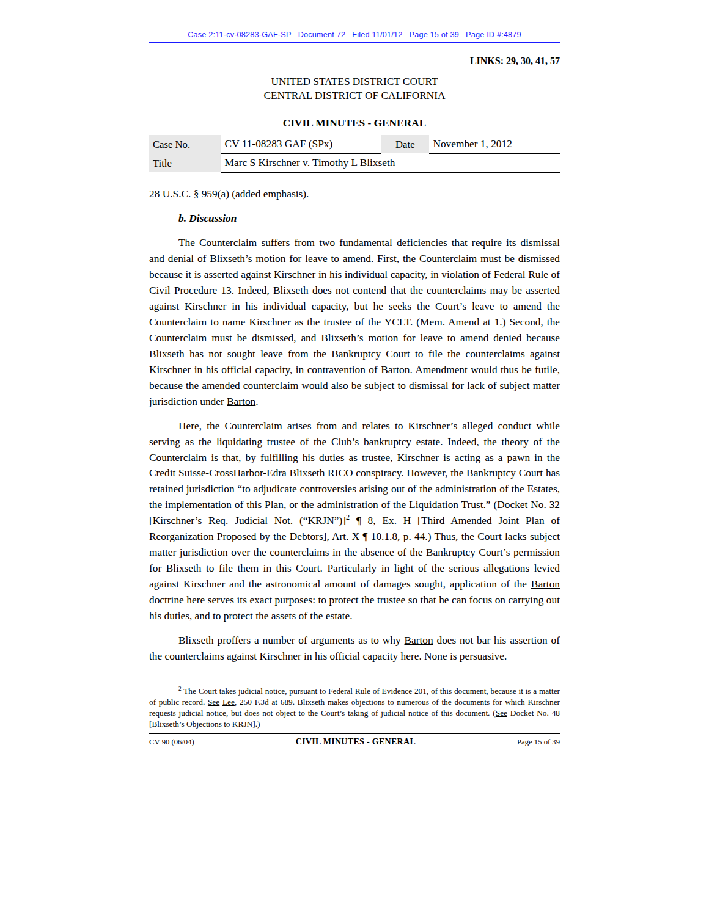Case 2:11-cv-08283-GAF-SP Document 72 Filed 11/01/12 Page 15 of 39 Page ID #:4879
LINKS: 29, 30, 41, 57
UNITED STATES DISTRICT COURT
CENTRAL DISTRICT OF CALIFORNIA
CIVIL MINUTES - GENERAL
| Case No. | CV 11-08283 GAF (SPx) | Date | November 1, 2012 |
| Title | Marc S Kirschner v. Timothy L Blixseth |
28 U.S.C. § 959(a) (added emphasis).
b. Discussion
The Counterclaim suffers from two fundamental deficiencies that require its dismissal and denial of Blixseth’s motion for leave to amend. First, the Counterclaim must be dismissed because it is asserted against Kirschner in his individual capacity, in violation of Federal Rule of Civil Procedure 13. Indeed, Blixseth does not contend that the counterclaims may be asserted against Kirschner in his individual capacity, but he seeks the Court’s leave to amend the Counterclaim to name Kirschner as the trustee of the YCLT. (Mem. Amend at 1.) Second, the Counterclaim must be dismissed, and Blixseth’s motion for leave to amend denied because Blixseth has not sought leave from the Bankruptcy Court to file the counterclaims against Kirschner in his official capacity, in contravention of Barton. Amendment would thus be futile, because the amended counterclaim would also be subject to dismissal for lack of subject matter jurisdiction under Barton.
Here, the Counterclaim arises from and relates to Kirschner’s alleged conduct while serving as the liquidating trustee of the Club’s bankruptcy estate. Indeed, the theory of the Counterclaim is that, by fulfilling his duties as trustee, Kirschner is acting as a pawn in the Credit Suisse-CrossHarbor-Edra Blixseth RICO conspiracy. However, the Bankruptcy Court has retained jurisdiction “to adjudicate controversies arising out of the administration of the Estates, the implementation of this Plan, or the administration of the Liquidation Trust.” (Docket No. 32 [Kirschner’s Req. Judicial Not. (“KRJN”)]2 ¶ 8, Ex. H [Third Amended Joint Plan of Reorganization Proposed by the Debtors], Art. X ¶ 10.1.8, p. 44.) Thus, the Court lacks subject matter jurisdiction over the counterclaims in the absence of the Bankruptcy Court’s permission for Blixseth to file them in this Court. Particularly in light of the serious allegations levied against Kirschner and the astronomical amount of damages sought, application of the Barton doctrine here serves its exact purposes: to protect the trustee so that he can focus on carrying out his duties, and to protect the assets of the estate.
Blixseth proffers a number of arguments as to why Barton does not bar his assertion of the counterclaims against Kirschner in his official capacity here. None is persuasive.
2 The Court takes judicial notice, pursuant to Federal Rule of Evidence 201, of this document, because it is a matter of public record. See Lee, 250 F.3d at 689. Blixseth makes objections to numerous of the documents for which Kirschner requests judicial notice, but does not object to the Court’s taking of judicial notice of this document. (See Docket No. 48 [Blixseth’s Objections to KRJN].)
CV-90 (06/04)
CIVIL MINUTES - GENERAL
Page 15 of 39